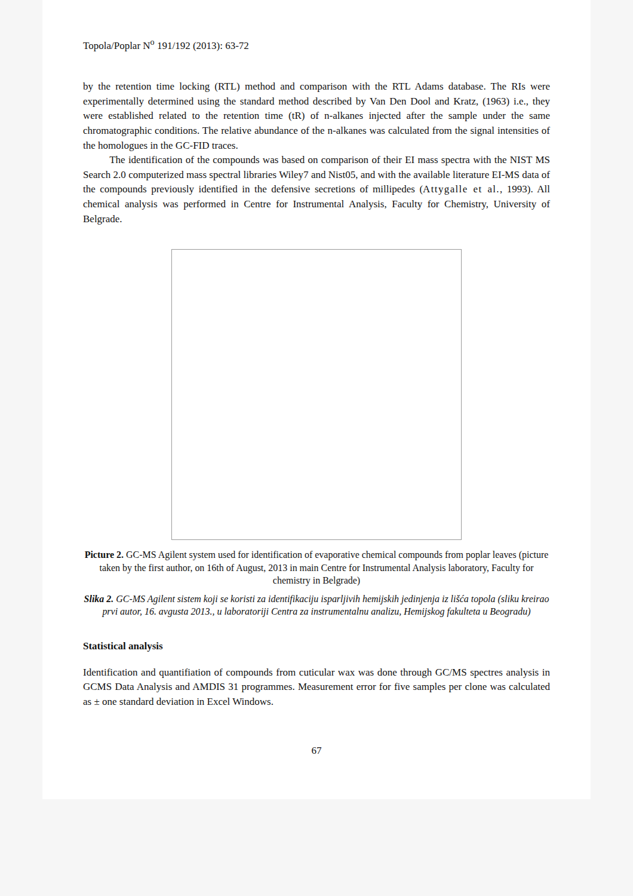Topola/Poplar No 191/192 (2013): 63-72
by the retention time locking (RTL) method and comparison with the RTL Adams database. The RIs were experimentally determined using the standard method described by Van Den Dool and Kratz, (1963) i.e., they were established related to the retention time (tR) of n-alkanes injected after the sample under the same chromatographic conditions. The relative abundance of the n-alkanes was calculated from the signal intensities of the homologues in the GC-FID traces.
The identification of the compounds was based on comparison of their EI mass spectra with the NIST MS Search 2.0 computerized mass spectral libraries Wiley7 and Nist05, and with the available literature EI-MS data of the compounds previously identified in the defensive secretions of millipedes (Attygalle et al., 1993). All chemical analysis was performed in Centre for Instrumental Analysis, Faculty for Chemistry, University of Belgrade.
Picture 2. GC-MS Agilent system used for identification of evaporative chemical compounds from poplar leaves (picture taken by the first author, on 16th of August, 2013 in main Centre for Instrumental Analysis laboratory, Faculty for chemistry in Belgrade) Slika 2. GC-MS Agilent sistem koji se koristi za identifikaciju isparljivih hemijskih jedinjenja iz lišća topola (sliku kreirao prvi autor, 16. avgusta 2013., u laboratoriji Centra za instrumentalnu analizu, Hemijskog fakulteta u Beogradu)
Statistical analysis
Identification and quantifiation of compounds from cuticular wax was done through GC/MS spectres analysis in GCMS Data Analysis and AMDIS 31 programmes. Measurement error for five samples per clone was calculated as ± one standard deviation in Excel Windows.
67